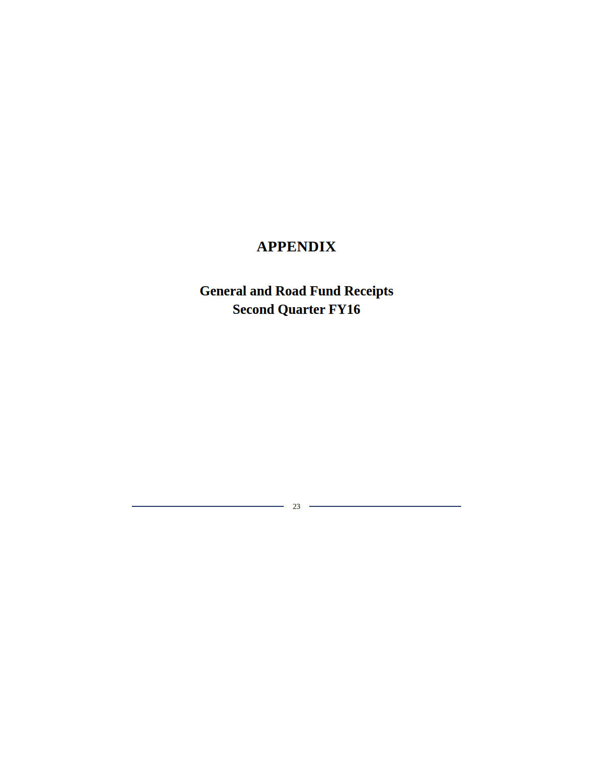APPENDIX
General and Road Fund Receipts
Second Quarter FY16
23